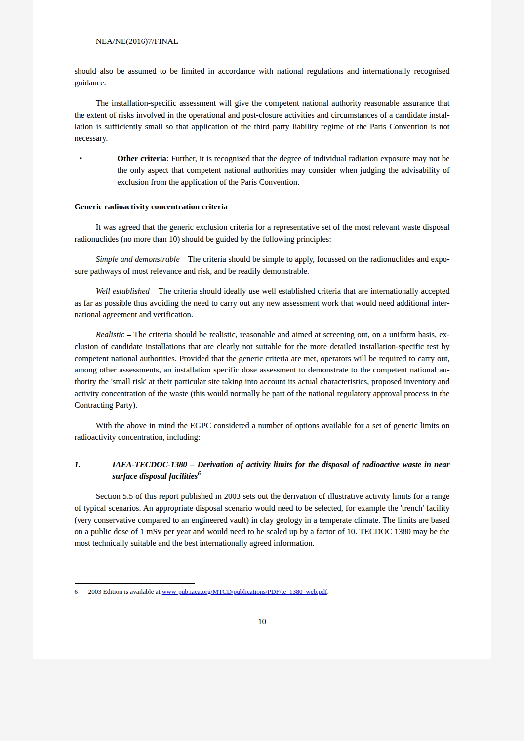NEA/NE(2016)7/FINAL
should also be assumed to be limited in accordance with national regulations and internationally recognised guidance.
The installation-specific assessment will give the competent national authority reasonable assurance that the extent of risks involved in the operational and post-closure activities and circumstances of a candidate installation is sufficiently small so that application of the third party liability regime of the Paris Convention is not necessary.
Other criteria: Further, it is recognised that the degree of individual radiation exposure may not be the only aspect that competent national authorities may consider when judging the advisability of exclusion from the application of the Paris Convention.
Generic radioactivity concentration criteria
It was agreed that the generic exclusion criteria for a representative set of the most relevant waste disposal radionuclides (no more than 10) should be guided by the following principles:
Simple and demonstrable – The criteria should be simple to apply, focussed on the radionuclides and exposure pathways of most relevance and risk, and be readily demonstrable.
Well established – The criteria should ideally use well established criteria that are internationally accepted as far as possible thus avoiding the need to carry out any new assessment work that would need additional international agreement and verification.
Realistic – The criteria should be realistic, reasonable and aimed at screening out, on a uniform basis, exclusion of candidate installations that are clearly not suitable for the more detailed installation-specific test by competent national authorities. Provided that the generic criteria are met, operators will be required to carry out, among other assessments, an installation specific dose assessment to demonstrate to the competent national authority the 'small risk' at their particular site taking into account its actual characteristics, proposed inventory and activity concentration of the waste (this would normally be part of the national regulatory approval process in the Contracting Party).
With the above in mind the EGPC considered a number of options available for a set of generic limits on radioactivity concentration, including:
1.
IAEA-TECDOC-1380 – Derivation of activity limits for the disposal of radioactive waste in near surface disposal facilities6
Section 5.5 of this report published in 2003 sets out the derivation of illustrative activity limits for a range of typical scenarios. An appropriate disposal scenario would need to be selected, for example the 'trench' facility (very conservative compared to an engineered vault) in clay geology in a temperate climate. The limits are based on a public dose of 1 mSv per year and would need to be scaled up by a factor of 10. TECDOC 1380 may be the most technically suitable and the best internationally agreed information.
62003 Edition is available at www-pub.iaea.org/MTCD/publications/PDF/te_1380_web.pdf.
10